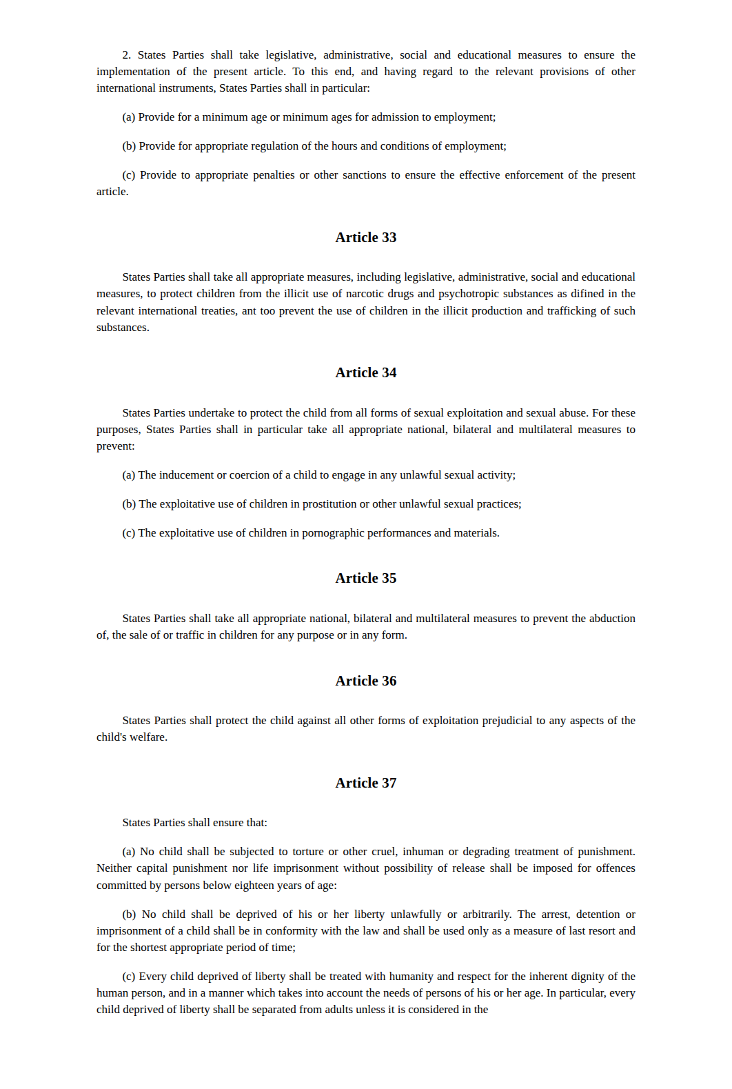2. States Parties shall take legislative, administrative, social and educational measures to ensure the implementation of the present article. To this end, and having regard to the relevant provisions of other international instruments, States Parties shall in particular:
(a) Provide for a minimum age or minimum ages for admission to employment;
(b) Provide for appropriate regulation of the hours and conditions of employment;
(c) Provide to appropriate penalties or other sanctions to ensure the effective enforcement of the present article.
Article 33
States Parties shall take all appropriate measures, including legislative, administrative, social and educational measures, to protect children from the illicit use of narcotic drugs and psychotropic substances as difined in the relevant international treaties, ant too prevent the use of children in the illicit production and trafficking of such substances.
Article 34
States Parties undertake to protect the child from all forms of sexual exploitation and sexual abuse. For these purposes, States Parties shall in particular take all appropriate national, bilateral and multilateral measures to prevent:
(a) The inducement or coercion of a child to engage in any unlawful sexual activity;
(b) The exploitative use of children in prostitution or other unlawful sexual practices;
(c) The exploitative use of children in pornographic performances and materials.
Article 35
States Parties shall take all appropriate national, bilateral and multilateral measures to prevent the abduction of, the sale of or traffic in children for any purpose or in any form.
Article 36
States Parties shall protect the child against all other forms of exploitation prejudicial to any aspects of the child's welfare.
Article 37
States Parties shall ensure that:
(a) No child shall be subjected to torture or other cruel, inhuman or degrading treatment of punishment. Neither capital punishment nor life imprisonment without possibility of release shall be imposed for offences committed by persons below eighteen years of age:
(b) No child shall be deprived of his or her liberty unlawfully or arbitrarily. The arrest, detention or imprisonment of a child shall be in conformity with the law and shall be used only as a measure of last resort and for the shortest appropriate period of time;
(c) Every child deprived of liberty shall be treated with humanity and respect for the inherent dignity of the human person, and in a manner which takes into account the needs of persons of his or her age. In particular, every child deprived of liberty shall be separated from adults unless it is considered in the